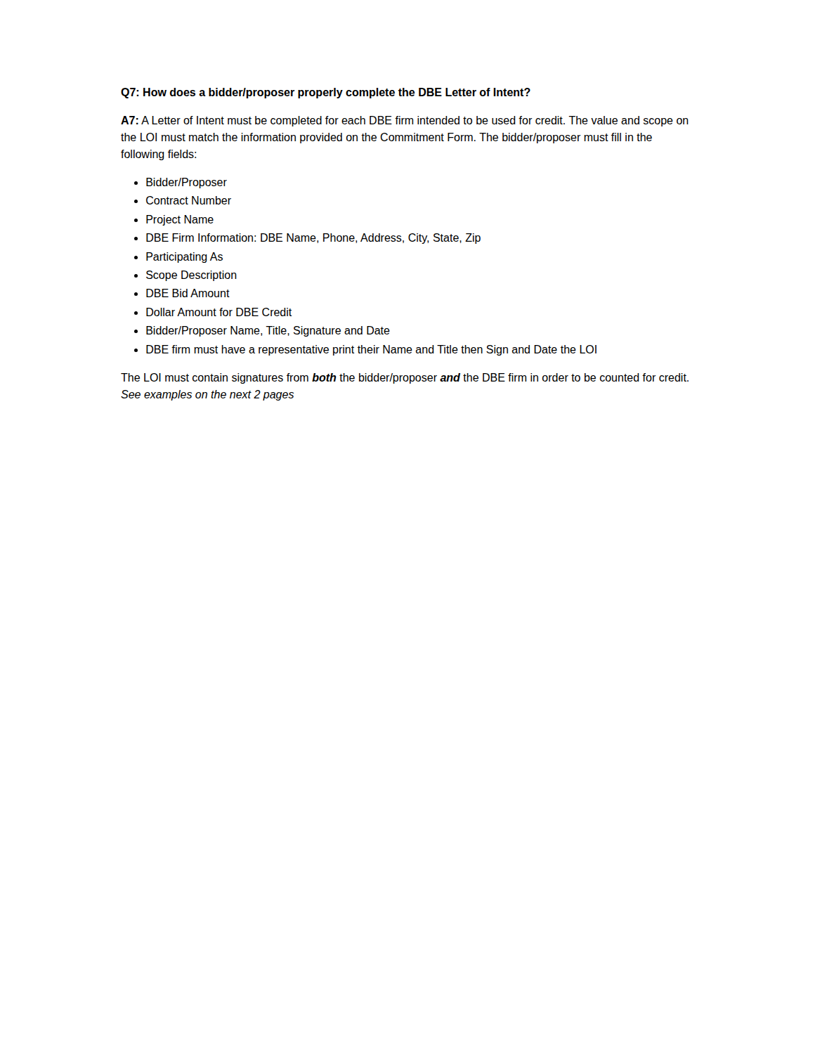Q7: How does a bidder/proposer properly complete the DBE Letter of Intent?
A7: A Letter of Intent must be completed for each DBE firm intended to be used for credit. The value and scope on the LOI must match the information provided on the Commitment Form. The bidder/proposer must fill in the following fields:
Bidder/Proposer
Contract Number
Project Name
DBE Firm Information: DBE Name, Phone, Address, City, State, Zip
Participating As
Scope Description
DBE Bid Amount
Dollar Amount for DBE Credit
Bidder/Proposer Name, Title, Signature and Date
DBE firm must have a representative print their Name and Title then Sign and Date the LOI
The LOI must contain signatures from both the bidder/proposer and the DBE firm in order to be counted for credit. See examples on the next 2 pages